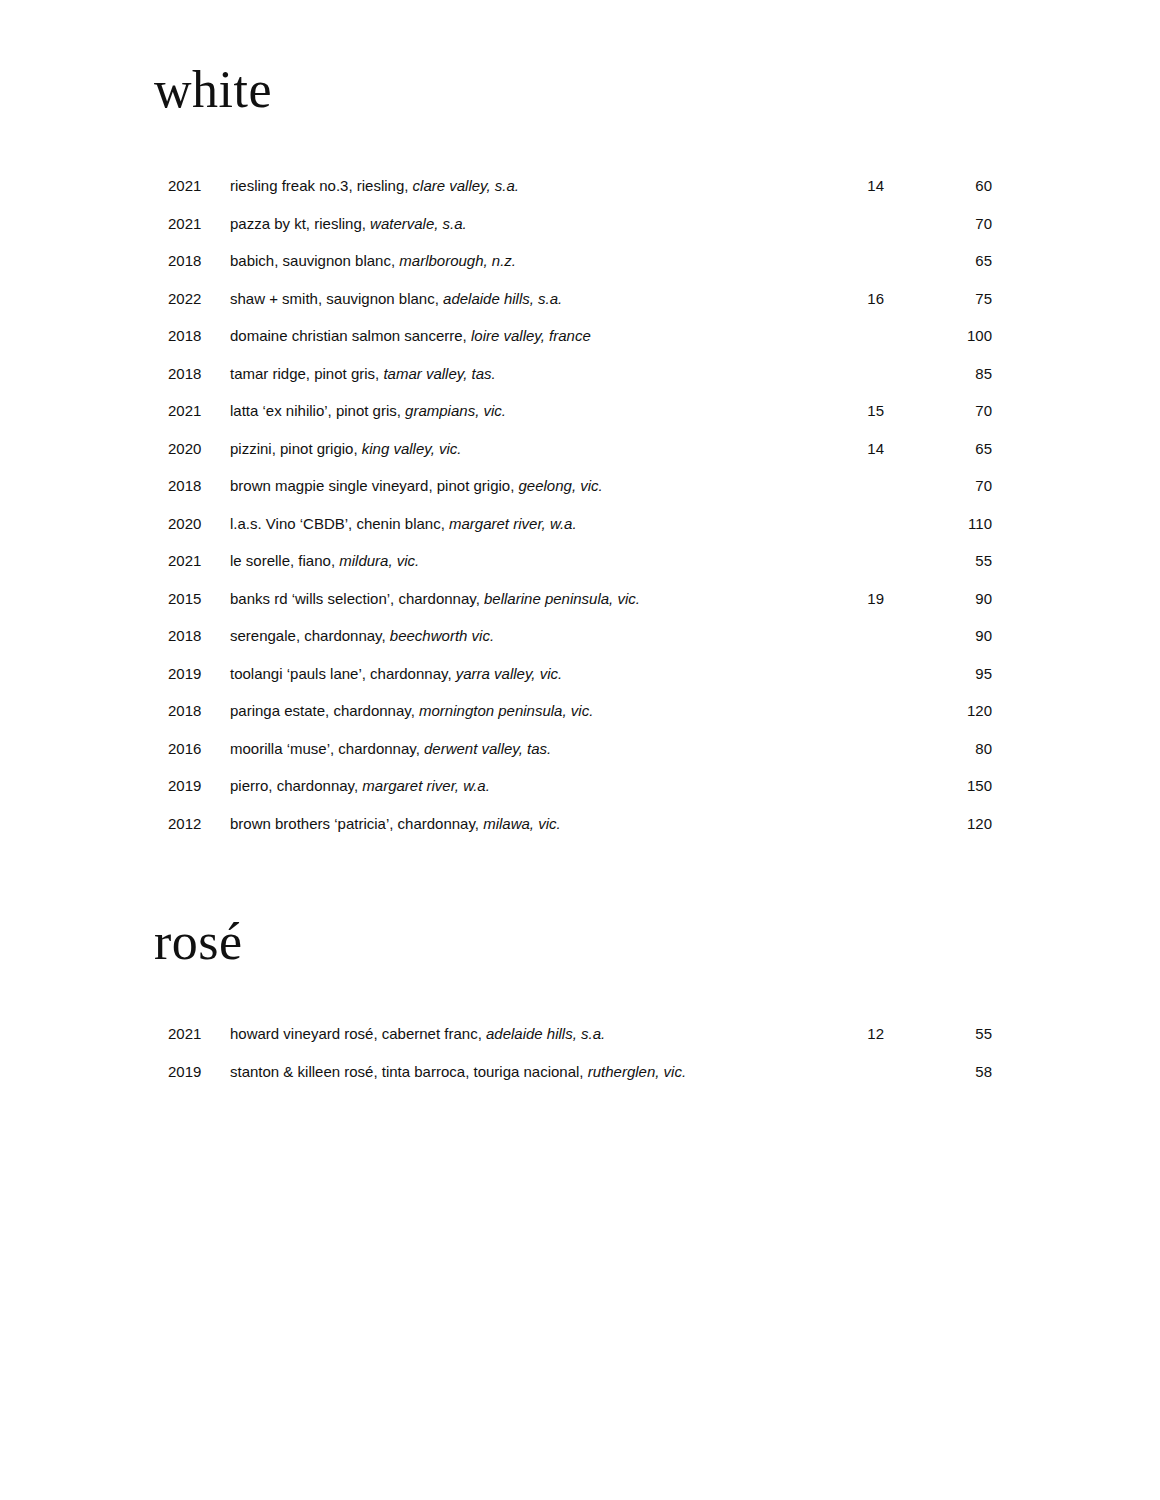white
| 2021 | riesling freak no.3, riesling, clare valley, s.a. | 14 | 60 |
| 2021 | pazza by kt, riesling, watervale, s.a. | | 70 |
| 2018 | babich, sauvignon blanc, marlborough, n.z. | | 65 |
| 2022 | shaw + smith, sauvignon blanc, adelaide hills, s.a. | 16 | 75 |
| 2018 | domaine christian salmon sancerre, loire valley, france | | 100 |
| 2018 | tamar ridge, pinot gris, tamar valley, tas. | | 85 |
| 2021 | latta ‘ex nihilio’, pinot gris, grampians, vic. | 15 | 70 |
| 2020 | pizzini, pinot grigio, king valley, vic. | 14 | 65 |
| 2018 | brown magpie single vineyard, pinot grigio, geelong, vic. | | 70 |
| 2020 | l.a.s. Vino ‘CBDB’, chenin blanc, margaret river, w.a. | | 110 |
| 2021 | le sorelle, fiano, mildura, vic. | | 55 |
| 2015 | banks rd ‘wills selection’, chardonnay, bellarine peninsula, vic. | 19 | 90 |
| 2018 | serengale, chardonnay, beechworth vic. | | 90 |
| 2019 | toolangi ‘pauls lane’, chardonnay, yarra valley, vic. | | 95 |
| 2018 | paringa estate, chardonnay, mornington peninsula, vic. | | 120 |
| 2016 | moorilla ‘muse’, chardonnay, derwent valley, tas. | | 80 |
| 2019 | pierro, chardonnay, margaret river, w.a. | | 150 |
| 2012 | brown brothers ‘patricia’, chardonnay, milawa, vic. | | 120 |
rosé
| 2021 | howard vineyard rosé, cabernet franc, adelaide hills, s.a. | 12 | 55 |
| 2019 | stanton & killeen rosé, tinta barroca, touriga nacional, rutherglen, vic. | | 58 |